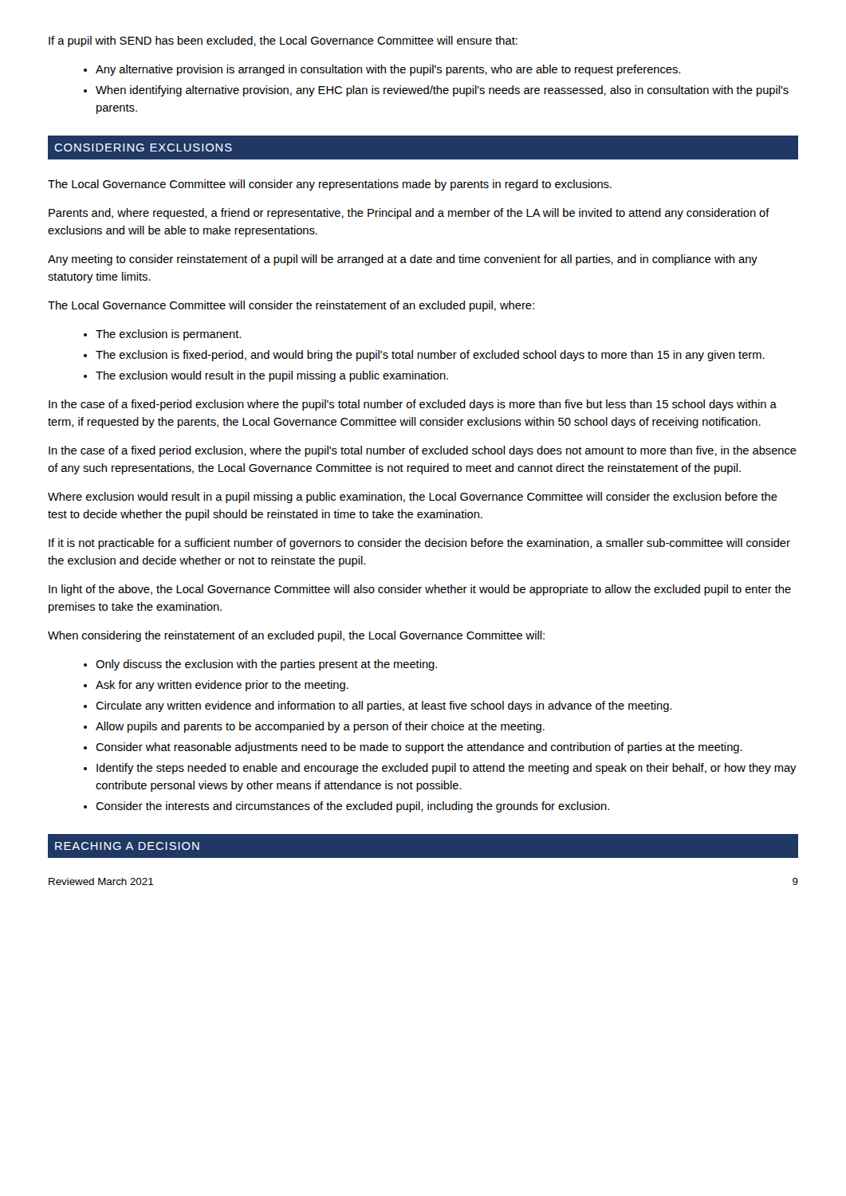If a pupil with SEND has been excluded, the Local Governance Committee will ensure that:
Any alternative provision is arranged in consultation with the pupil's parents, who are able to request preferences.
When identifying alternative provision, any EHC plan is reviewed/the pupil's needs are reassessed, also in consultation with the pupil's parents.
CONSIDERING EXCLUSIONS
The Local Governance Committee will consider any representations made by parents in regard to exclusions.
Parents and, where requested, a friend or representative, the Principal and a member of the LA will be invited to attend any consideration of exclusions and will be able to make representations.
Any meeting to consider reinstatement of a pupil will be arranged at a date and time convenient for all parties, and in compliance with any statutory time limits.
The Local Governance Committee will consider the reinstatement of an excluded pupil, where:
The exclusion is permanent.
The exclusion is fixed-period, and would bring the pupil's total number of excluded school days to more than 15 in any given term.
The exclusion would result in the pupil missing a public examination.
In the case of a fixed-period exclusion where the pupil's total number of excluded days is more than five but less than 15 school days within a term, if requested by the parents, the Local Governance Committee will consider exclusions within 50 school days of receiving notification.
In the case of a fixed period exclusion, where the pupil's total number of excluded school days does not amount to more than five, in the absence of any such representations, the Local Governance Committee is not required to meet and cannot direct the reinstatement of the pupil.
Where exclusion would result in a pupil missing a public examination, the Local Governance Committee will consider the exclusion before the test to decide whether the pupil should be reinstated in time to take the examination.
If it is not practicable for a sufficient number of governors to consider the decision before the examination, a smaller sub-committee will consider the exclusion and decide whether or not to reinstate the pupil.
In light of the above, the Local Governance Committee will also consider whether it would be appropriate to allow the excluded pupil to enter the premises to take the examination.
When considering the reinstatement of an excluded pupil, the Local Governance Committee will:
Only discuss the exclusion with the parties present at the meeting.
Ask for any written evidence prior to the meeting.
Circulate any written evidence and information to all parties, at least five school days in advance of the meeting.
Allow pupils and parents to be accompanied by a person of their choice at the meeting.
Consider what reasonable adjustments need to be made to support the attendance and contribution of parties at the meeting.
Identify the steps needed to enable and encourage the excluded pupil to attend the meeting and speak on their behalf, or how they may contribute personal views by other means if attendance is not possible.
Consider the interests and circumstances of the excluded pupil, including the grounds for exclusion.
REACHING A DECISION
Reviewed March 2021 9